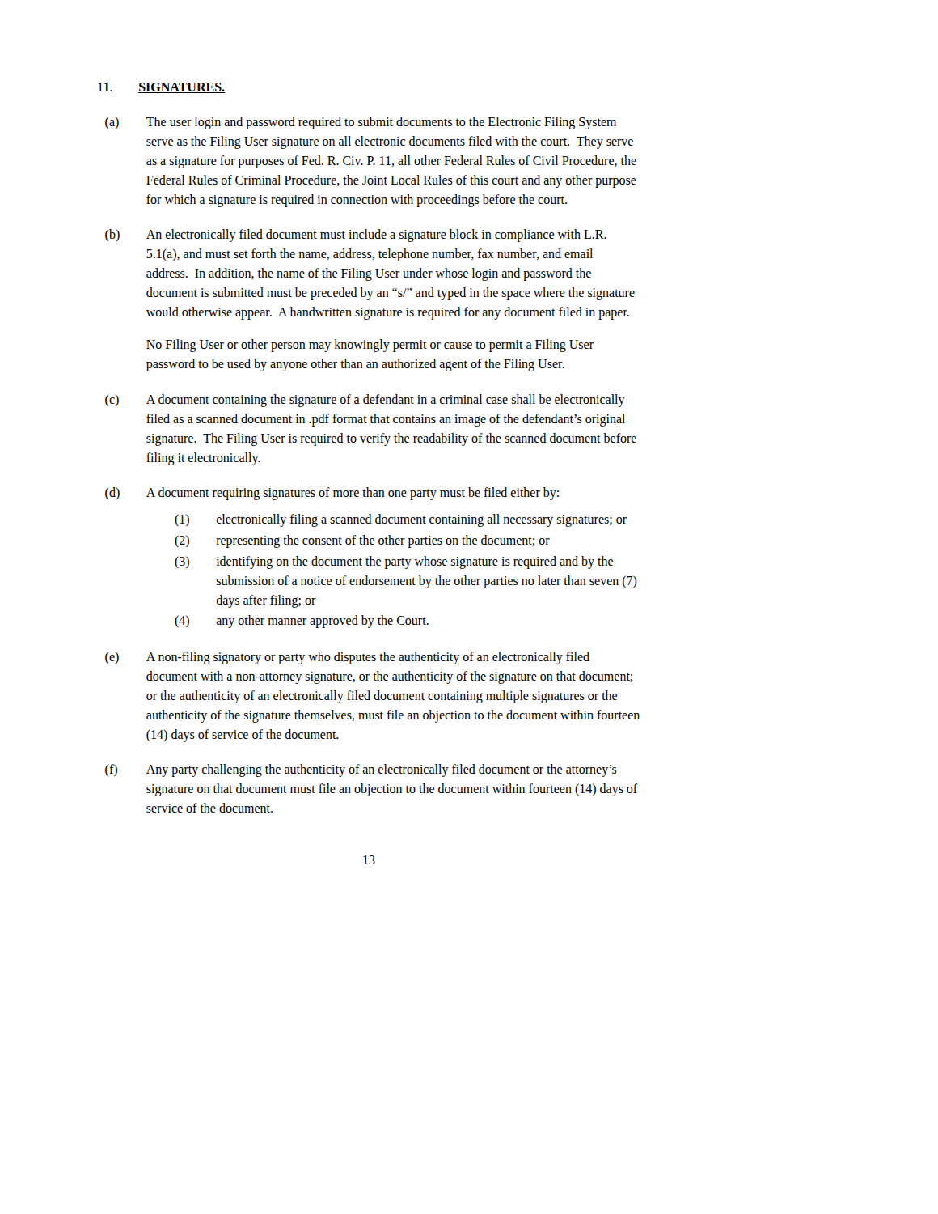11. SIGNATURES.
(a) The user login and password required to submit documents to the Electronic Filing System serve as the Filing User signature on all electronic documents filed with the court. They serve as a signature for purposes of Fed. R. Civ. P. 11, all other Federal Rules of Civil Procedure, the Federal Rules of Criminal Procedure, the Joint Local Rules of this court and any other purpose for which a signature is required in connection with proceedings before the court.
(b)
An electronically filed document must include a signature block in compliance with L.R. 5.1(a), and must set forth the name, address, telephone number, fax number, and email address. In addition, the name of the Filing User under whose login and password the document is submitted must be preceded by an “s/” and typed in the space where the signature would otherwise appear. A handwritten signature is required for any document filed in paper.
No Filing User or other person may knowingly permit or cause to permit a Filing User password to be used by anyone other than an authorized agent of the Filing User.
(c) A document containing the signature of a defendant in a criminal case shall be electronically filed as a scanned document in .pdf format that contains an image of the defendant’s original signature. The Filing User is required to verify the readability of the scanned document before filing it electronically.
(d) A document requiring signatures of more than one party must be filed either by:
(1) electronically filing a scanned document containing all necessary signatures; or
(2) representing the consent of the other parties on the document; or
(3) identifying on the document the party whose signature is required and by the submission of a notice of endorsement by the other parties no later than seven (7) days after filing; or
(4) any other manner approved by the Court.
(e) A non-filing signatory or party who disputes the authenticity of an electronically filed document with a non-attorney signature, or the authenticity of the signature on that document; or the authenticity of an electronically filed document containing multiple signatures or the authenticity of the signature themselves, must file an objection to the document within fourteen (14) days of service of the document.
(f) Any party challenging the authenticity of an electronically filed document or the attorney’s signature on that document must file an objection to the document within fourteen (14) days of service of the document.
13